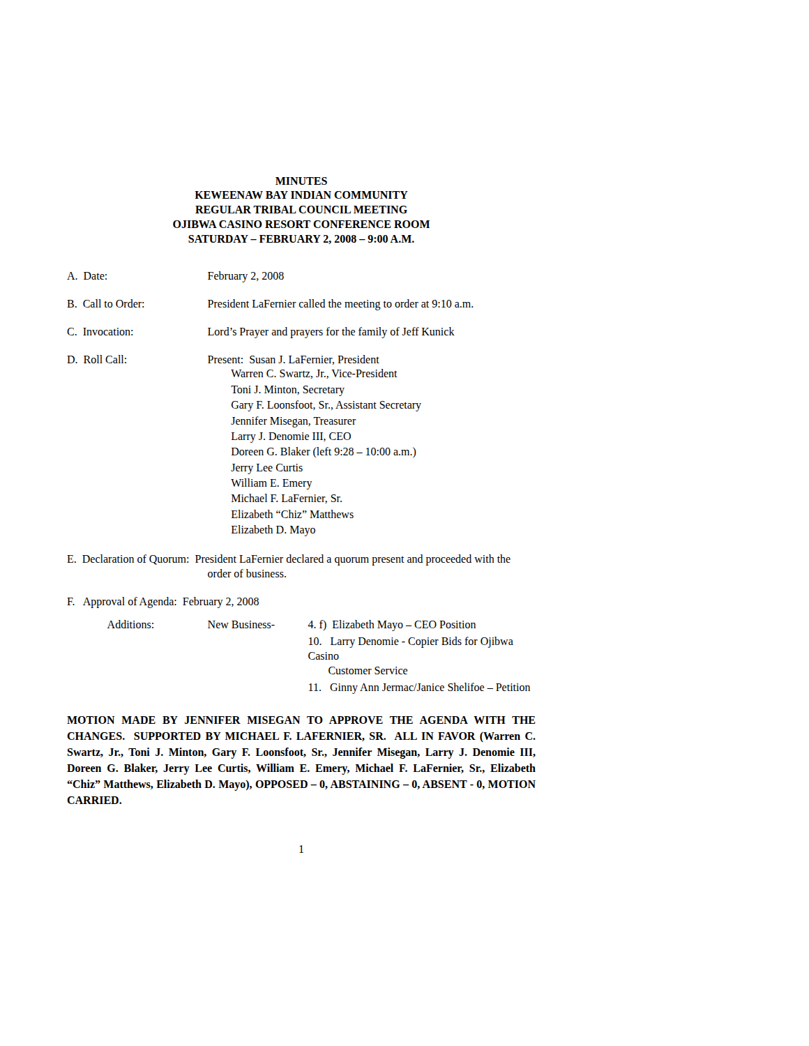MINUTES
KEWEENAW BAY INDIAN COMMUNITY
REGULAR TRIBAL COUNCIL MEETING
OJIBWA CASINO RESORT CONFERENCE ROOM
SATURDAY – FEBRUARY 2, 2008 – 9:00 A.M.
A. Date:
February 2, 2008
B. Call to Order:
President LaFernier called the meeting to order at 9:10 a.m.
C. Invocation:
Lord’s Prayer and prayers for the family of Jeff Kunick
D. Roll Call:
Present: Susan J. LaFernier, President
Warren C. Swartz, Jr., Vice-President
Toni J. Minton, Secretary
Gary F. Loonsfoot, Sr., Assistant Secretary
Jennifer Misegan, Treasurer
Larry J. Denomie III, CEO
Doreen G. Blaker (left 9:28 – 10:00 a.m.)
Jerry Lee Curtis
William E. Emery
Michael F. LaFernier, Sr.
Elizabeth “Chiz” Matthews
Elizabeth D. Mayo
E. Declaration of Quorum: President LaFernier declared a quorum present and proceeded with the
order of business.
F. Approval of Agenda: February 2, 2008
Additions:
New Business-
4. f) Elizabeth Mayo – CEO Position
10. Larry Denomie - Copier Bids for Ojibwa Casino
Customer Service
11. Ginny Ann Jermac/Janice Shelifoe – Petition
MOTION MADE BY JENNIFER MISEGAN TO APPROVE THE AGENDA WITH THE CHANGES. SUPPORTED BY MICHAEL F. LAFERNIER, SR. ALL IN FAVOR (Warren C. Swartz, Jr., Toni J. Minton, Gary F. Loonsfoot, Sr., Jennifer Misegan, Larry J. Denomie III, Doreen G. Blaker, Jerry Lee Curtis, William E. Emery, Michael F. LaFernier, Sr., Elizabeth “Chiz” Matthews, Elizabeth D. Mayo), OPPOSED – 0, ABSTAINING – 0, ABSENT - 0, MOTION CARRIED.
1